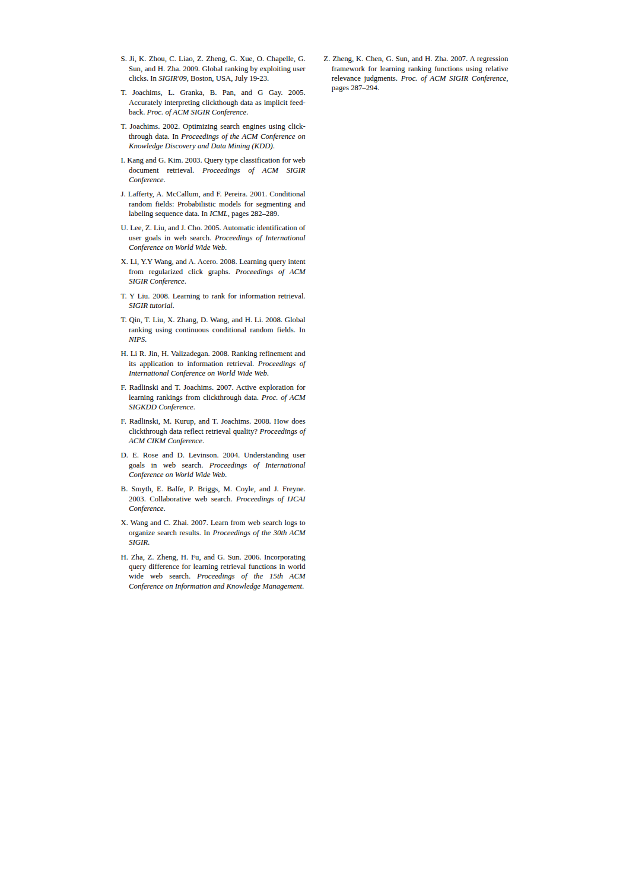S. Ji, K. Zhou, C. Liao, Z. Zheng, G. Xue, O. Chapelle, G. Sun, and H. Zha. 2009. Global ranking by exploiting user clicks. In SIGIR'09, Boston, USA, July 19-23.
T. Joachims, L. Granka, B. Pan, and G Gay. 2005. Accurately interpreting clickthough data as implicit feedback. Proc. of ACM SIGIR Conference.
T. Joachims. 2002. Optimizing search engines using clickthrough data. In Proceedings of the ACM Conference on Knowledge Discovery and Data Mining (KDD).
I. Kang and G. Kim. 2003. Query type classification for web document retrieval. Proceedings of ACM SIGIR Conference.
J. Lafferty, A. McCallum, and F. Pereira. 2001. Conditional random fields: Probabilistic models for segmenting and labeling sequence data. In ICML, pages 282–289.
U. Lee, Z. Liu, and J. Cho. 2005. Automatic identification of user goals in web search. Proceedings of International Conference on World Wide Web.
X. Li, Y.Y Wang, and A. Acero. 2008. Learning query intent from regularized click graphs. Proceedings of ACM SIGIR Conference.
T. Y Liu. 2008. Learning to rank for information retrieval. SIGIR tutorial.
T. Qin, T. Liu, X. Zhang, D. Wang, and H. Li. 2008. Global ranking using continuous conditional random fields. In NIPS.
H. Li R. Jin, H. Valizadegan. 2008. Ranking refinement and its application to information retrieval. Proceedings of International Conference on World Wide Web.
F. Radlinski and T. Joachims. 2007. Active exploration for learning rankings from clickthrough data. Proc. of ACM SIGKDD Conference.
F. Radlinski, M. Kurup, and T. Joachims. 2008. How does clickthrough data reflect retrieval quality? Proceedings of ACM CIKM Conference.
D. E. Rose and D. Levinson. 2004. Understanding user goals in web search. Proceedings of International Conference on World Wide Web.
B. Smyth, E. Balfe, P. Briggs, M. Coyle, and J. Freyne. 2003. Collaborative web search. Proceedings of IJCAI Conference.
X. Wang and C. Zhai. 2007. Learn from web search logs to organize search results. In Proceedings of the 30th ACM SIGIR.
H. Zha, Z. Zheng, H. Fu, and G. Sun. 2006. Incorporating query difference for learning retrieval functions in world wide web search. Proceedings of the 15th ACM Conference on Information and Knowledge Management.
Z. Zheng, K. Chen, G. Sun, and H. Zha. 2007. A regression framework for learning ranking functions using relative relevance judgments. Proc. of ACM SIGIR Conference, pages 287–294.